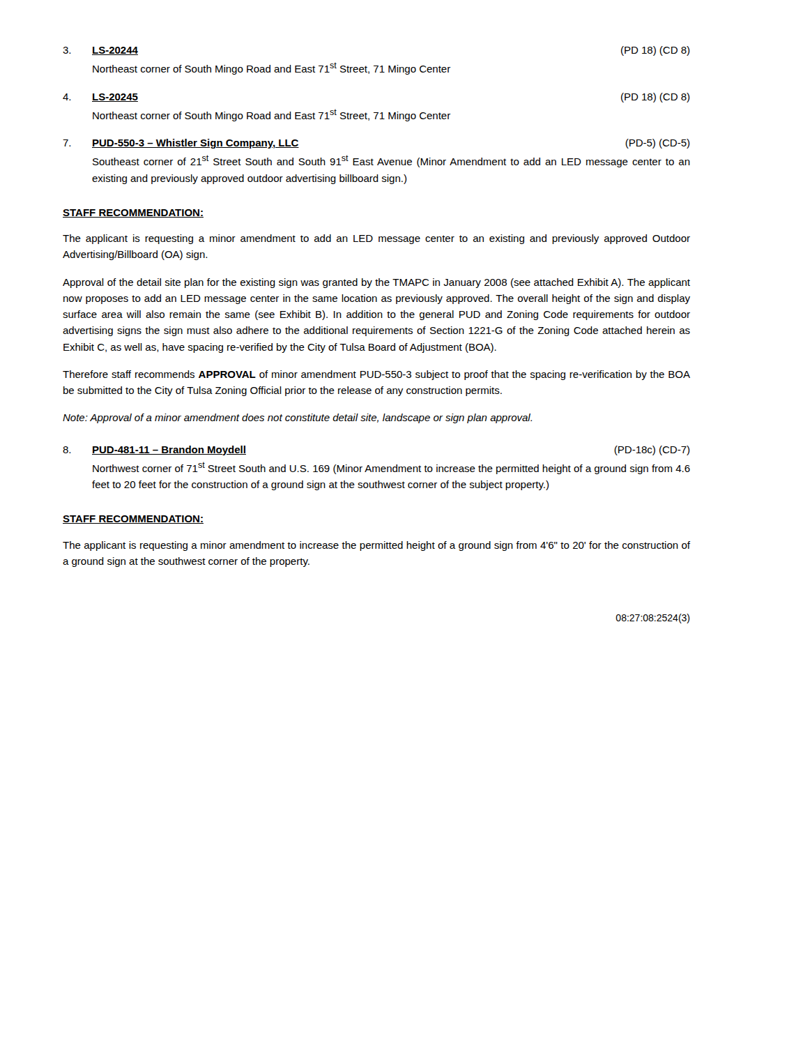3.
LS-20244 (PD 18) (CD 8)
Northeast corner of South Mingo Road and East 71st Street, 71 Mingo Center
4.
LS-20245 (PD 18) (CD 8)
Northeast corner of South Mingo Road and East 71st Street, 71 Mingo Center
7.
PUD-550-3 – Whistler Sign Company, LLC (PD-5) (CD-5)
Southeast corner of 21st Street South and South 91st East Avenue (Minor Amendment to add an LED message center to an existing and previously approved outdoor advertising billboard sign.)
STAFF RECOMMENDATION:
The applicant is requesting a minor amendment to add an LED message center to an existing and previously approved Outdoor Advertising/Billboard (OA) sign.
Approval of the detail site plan for the existing sign was granted by the TMAPC in January 2008 (see attached Exhibit A). The applicant now proposes to add an LED message center in the same location as previously approved. The overall height of the sign and display surface area will also remain the same (see Exhibit B). In addition to the general PUD and Zoning Code requirements for outdoor advertising signs the sign must also adhere to the additional requirements of Section 1221-G of the Zoning Code attached herein as Exhibit C, as well as, have spacing re-verified by the City of Tulsa Board of Adjustment (BOA).
Therefore staff recommends APPROVAL of minor amendment PUD-550-3 subject to proof that the spacing re-verification by the BOA be submitted to the City of Tulsa Zoning Official prior to the release of any construction permits.
Note: Approval of a minor amendment does not constitute detail site, landscape or sign plan approval.
8.
PUD-481-11 – Brandon Moydell (PD-18c) (CD-7)
Northwest corner of 71st Street South and U.S. 169 (Minor Amendment to increase the permitted height of a ground sign from 4.6 feet to 20 feet for the construction of a ground sign at the southwest corner of the subject property.)
STAFF RECOMMENDATION:
The applicant is requesting a minor amendment to increase the permitted height of a ground sign from 4'6" to 20' for the construction of a ground sign at the southwest corner of the property.
08:27:08:2524(3)